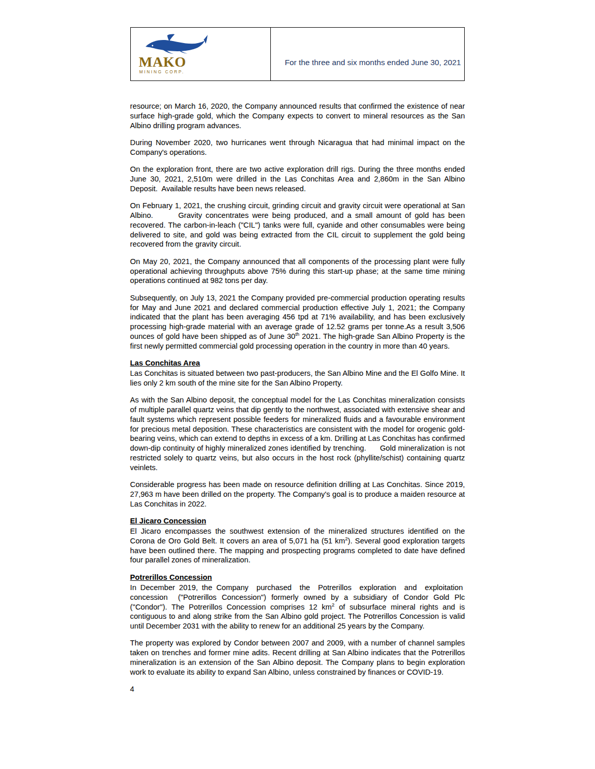| MAKO MINING CORP. | For the three and six months ended June 30, 2021 |
resource; on March 16, 2020, the Company announced results that confirmed the existence of near surface high-grade gold, which the Company expects to convert to mineral resources as the San Albino drilling program advances.
During November 2020, two hurricanes went through Nicaragua that had minimal impact on the Company's operations.
On the exploration front, there are two active exploration drill rigs. During the three months ended June 30, 2021, 2,510m were drilled in the Las Conchitas Area and 2,860m in the San Albino Deposit. Available results have been news released.
On February 1, 2021, the crushing circuit, grinding circuit and gravity circuit were operational at San Albino. Gravity concentrates were being produced, and a small amount of gold has been recovered. The carbon-in-leach ("CIL") tanks were full, cyanide and other consumables were being delivered to site, and gold was being extracted from the CIL circuit to supplement the gold being recovered from the gravity circuit.
On May 20, 2021, the Company announced that all components of the processing plant were fully operational achieving throughputs above 75% during this start-up phase; at the same time mining operations continued at 982 tons per day.
Subsequently, on July 13, 2021 the Company provided pre-commercial production operating results for May and June 2021 and declared commercial production effective July 1, 2021; the Company indicated that the plant has been averaging 456 tpd at 71% availability, and has been exclusively processing high-grade material with an average grade of 12.52 grams per tonne.As a result 3,506 ounces of gold have been shipped as of June 30th 2021. The high-grade San Albino Property is the first newly permitted commercial gold processing operation in the country in more than 40 years.
Las Conchitas Area
Las Conchitas is situated between two past-producers, the San Albino Mine and the El Golfo Mine. It lies only 2 km south of the mine site for the San Albino Property.
As with the San Albino deposit, the conceptual model for the Las Conchitas mineralization consists of multiple parallel quartz veins that dip gently to the northwest, associated with extensive shear and fault systems which represent possible feeders for mineralized fluids and a favourable environment for precious metal deposition. These characteristics are consistent with the model for orogenic gold-bearing veins, which can extend to depths in excess of a km. Drilling at Las Conchitas has confirmed down-dip continuity of highly mineralized zones identified by trenching. Gold mineralization is not restricted solely to quartz veins, but also occurs in the host rock (phyllite/schist) containing quartz veinlets.
Considerable progress has been made on resource definition drilling at Las Conchitas. Since 2019, 27,963 m have been drilled on the property. The Company's goal is to produce a maiden resource at Las Conchitas in 2022.
El Jicaro Concession
El Jicaro encompasses the southwest extension of the mineralized structures identified on the Corona de Oro Gold Belt. It covers an area of 5,071 ha (51 km2). Several good exploration targets have been outlined there. The mapping and prospecting programs completed to date have defined four parallel zones of mineralization.
Potrerillos Concession
In December 2019, the Company purchased the Potrerillos exploration and exploitation concession ("Potrerillos Concession") formerly owned by a subsidiary of Condor Gold Plc ("Condor"). The Potrerillos Concession comprises 12 km2 of subsurface mineral rights and is contiguous to and along strike from the San Albino gold project. The Potrerillos Concession is valid until December 2031 with the ability to renew for an additional 25 years by the Company.
The property was explored by Condor between 2007 and 2009, with a number of channel samples taken on trenches and former mine adits. Recent drilling at San Albino indicates that the Potrerillos mineralization is an extension of the San Albino deposit. The Company plans to begin exploration work to evaluate its ability to expand San Albino, unless constrained by finances or COVID-19.
4